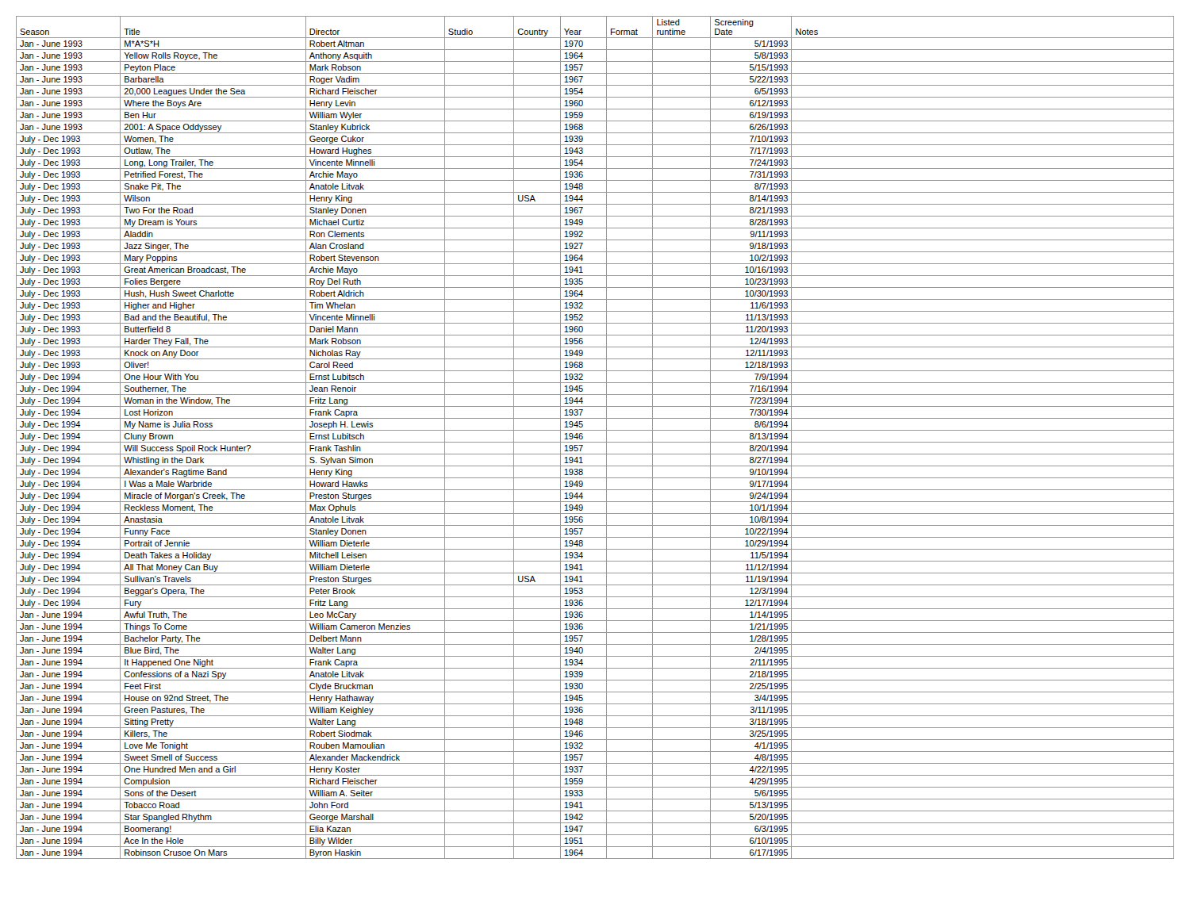Film screening schedule 1993–1995
| Season | Title | Director | Studio | Country | Year | Format | Listed runtime | Screening Date | Notes |
| --- | --- | --- | --- | --- | --- | --- | --- | --- | --- |
| Jan - June 1993 | M*A*S*H | Robert Altman | | | 1970 | | | 5/1/1993 | |
| Jan - June 1993 | Yellow Rolls Royce, The | Anthony Asquith | | | 1964 | | | 5/8/1993 | |
| Jan - June 1993 | Peyton Place | Mark Robson | | | 1957 | | | 5/15/1993 | |
| Jan - June 1993 | Barbarella | Roger Vadim | | | 1967 | | | 5/22/1993 | |
| Jan - June 1993 | 20,000 Leagues Under the Sea | Richard Fleischer | | | 1954 | | | 6/5/1993 | |
| Jan - June 1993 | Where the Boys Are | Henry Levin | | | 1960 | | | 6/12/1993 | |
| Jan - June 1993 | Ben Hur | William Wyler | | | 1959 | | | 6/19/1993 | |
| Jan - June 1993 | 2001: A Space Oddyssey | Stanley Kubrick | | | 1968 | | | 6/26/1993 | |
| July - Dec 1993 | Women, The | George Cukor | | | 1939 | | | 7/10/1993 | |
| July - Dec 1993 | Outlaw, The | Howard Hughes | | | 1943 | | | 7/17/1993 | |
| July - Dec 1993 | Long, Long Trailer, The | Vincente Minnelli | | | 1954 | | | 7/24/1993 | |
| July - Dec 1993 | Petrified Forest, The | Archie Mayo | | | 1936 | | | 7/31/1993 | |
| July - Dec 1993 | Snake Pit, The | Anatole Litvak | | | 1948 | | | 8/7/1993 | |
| July - Dec 1993 | Wilson | Henry King | | USA | 1944 | | | 8/14/1993 | |
| July - Dec 1993 | Two For the Road | Stanley Donen | | | 1967 | | | 8/21/1993 | |
| July - Dec 1993 | My Dream is Yours | Michael Curtiz | | | 1949 | | | 8/28/1993 | |
| July - Dec 1993 | Aladdin | Ron Clements | | | 1992 | | | 9/11/1993 | |
| July - Dec 1993 | Jazz Singer, The | Alan Crosland | | | 1927 | | | 9/18/1993 | |
| July - Dec 1993 | Mary Poppins | Robert Stevenson | | | 1964 | | | 10/2/1993 | |
| July - Dec 1993 | Great American Broadcast, The | Archie Mayo | | | 1941 | | | 10/16/1993 | |
| July - Dec 1993 | Folies Bergere | Roy Del Ruth | | | 1935 | | | 10/23/1993 | |
| July - Dec 1993 | Hush, Hush Sweet Charlotte | Robert Aldrich | | | 1964 | | | 10/30/1993 | |
| July - Dec 1993 | Higher and Higher | Tim Whelan | | | 1932 | | | 11/6/1993 | |
| July - Dec 1993 | Bad and the Beautiful, The | Vincente Minnelli | | | 1952 | | | 11/13/1993 | |
| July - Dec 1993 | Butterfield 8 | Daniel Mann | | | 1960 | | | 11/20/1993 | |
| July - Dec 1993 | Harder They Fall, The | Mark Robson | | | 1956 | | | 12/4/1993 | |
| July - Dec 1993 | Knock on Any Door | Nicholas Ray | | | 1949 | | | 12/11/1993 | |
| July - Dec 1993 | Oliver! | Carol Reed | | | 1968 | | | 12/18/1993 | |
| July - Dec 1994 | One Hour With You | Ernst Lubitsch | | | 1932 | | | 7/9/1994 | |
| July - Dec 1994 | Southerner, The | Jean Renoir | | | 1945 | | | 7/16/1994 | |
| July - Dec 1994 | Woman in the Window, The | Fritz Lang | | | 1944 | | | 7/23/1994 | |
| July - Dec 1994 | Lost Horizon | Frank Capra | | | 1937 | | | 7/30/1994 | |
| July - Dec 1994 | My Name is Julia Ross | Joseph H. Lewis | | | 1945 | | | 8/6/1994 | |
| July - Dec 1994 | Cluny Brown | Ernst Lubitsch | | | 1946 | | | 8/13/1994 | |
| July - Dec 1994 | Will Success Spoil Rock Hunter? | Frank Tashlin | | | 1957 | | | 8/20/1994 | |
| July - Dec 1994 | Whistling in the Dark | S. Sylvan Simon | | | 1941 | | | 8/27/1994 | |
| July - Dec 1994 | Alexander's Ragtime Band | Henry King | | | 1938 | | | 9/10/1994 | |
| July - Dec 1994 | I Was a Male Warbride | Howard Hawks | | | 1949 | | | 9/17/1994 | |
| July - Dec 1994 | Miracle of Morgan's Creek, The | Preston Sturges | | | 1944 | | | 9/24/1994 | |
| July - Dec 1994 | Reckless Moment, The | Max Ophuls | | | 1949 | | | 10/1/1994 | |
| July - Dec 1994 | Anastasia | Anatole Litvak | | | 1956 | | | 10/8/1994 | |
| July - Dec 1994 | Funny Face | Stanley Donen | | | 1957 | | | 10/22/1994 | |
| July - Dec 1994 | Portrait of Jennie | William Dieterle | | | 1948 | | | 10/29/1994 | |
| July - Dec 1994 | Death Takes a Holiday | Mitchell Leisen | | | 1934 | | | 11/5/1994 | |
| July - Dec 1994 | All That Money Can Buy | William Dieterle | | | 1941 | | | 11/12/1994 | |
| July - Dec 1994 | Sullivan's Travels | Preston Sturges | | USA | 1941 | | | 11/19/1994 | |
| July - Dec 1994 | Beggar's Opera, The | Peter Brook | | | 1953 | | | 12/3/1994 | |
| July - Dec 1994 | Fury | Fritz Lang | | | 1936 | | | 12/17/1994 | |
| Jan - June 1994 | Awful Truth, The | Leo McCary | | | 1936 | | | 1/14/1995 | |
| Jan - June 1994 | Things To Come | William Cameron Menzies | | | 1936 | | | 1/21/1995 | |
| Jan - June 1994 | Bachelor Party, The | Delbert Mann | | | 1957 | | | 1/28/1995 | |
| Jan - June 1994 | Blue Bird, The | Walter Lang | | | 1940 | | | 2/4/1995 | |
| Jan - June 1994 | It Happened One Night | Frank Capra | | | 1934 | | | 2/11/1995 | |
| Jan - June 1994 | Confessions of a Nazi Spy | Anatole Litvak | | | 1939 | | | 2/18/1995 | |
| Jan - June 1994 | Feet First | Clyde Bruckman | | | 1930 | | | 2/25/1995 | |
| Jan - June 1994 | House on 92nd Street, The | Henry Hathaway | | | 1945 | | | 3/4/1995 | |
| Jan - June 1994 | Green Pastures, The | William Keighley | | | 1936 | | | 3/11/1995 | |
| Jan - June 1994 | Sitting Pretty | Walter Lang | | | 1948 | | | 3/18/1995 | |
| Jan - June 1994 | Killers, The | Robert Siodmak | | | 1946 | | | 3/25/1995 | |
| Jan - June 1994 | Love Me Tonight | Rouben Mamoulian | | | 1932 | | | 4/1/1995 | |
| Jan - June 1994 | Sweet Smell of Success | Alexander Mackendrick | | | 1957 | | | 4/8/1995 | |
| Jan - June 1994 | One Hundred Men and a Girl | Henry Koster | | | 1937 | | | 4/22/1995 | |
| Jan - June 1994 | Compulsion | Richard Fleischer | | | 1959 | | | 4/29/1995 | |
| Jan - June 1994 | Sons of the Desert | William A. Seiter | | | 1933 | | | 5/6/1995 | |
| Jan - June 1994 | Tobacco Road | John Ford | | | 1941 | | | 5/13/1995 | |
| Jan - June 1994 | Star Spangled Rhythm | George Marshall | | | 1942 | | | 5/20/1995 | |
| Jan - June 1994 | Boomerang! | Elia Kazan | | | 1947 | | | 6/3/1995 | |
| Jan - June 1994 | Ace In the Hole | Billy Wilder | | | 1951 | | | 6/10/1995 | |
| Jan - June 1994 | Robinson Crusoe On Mars | Byron Haskin | | | 1964 | | | 6/17/1995 | |